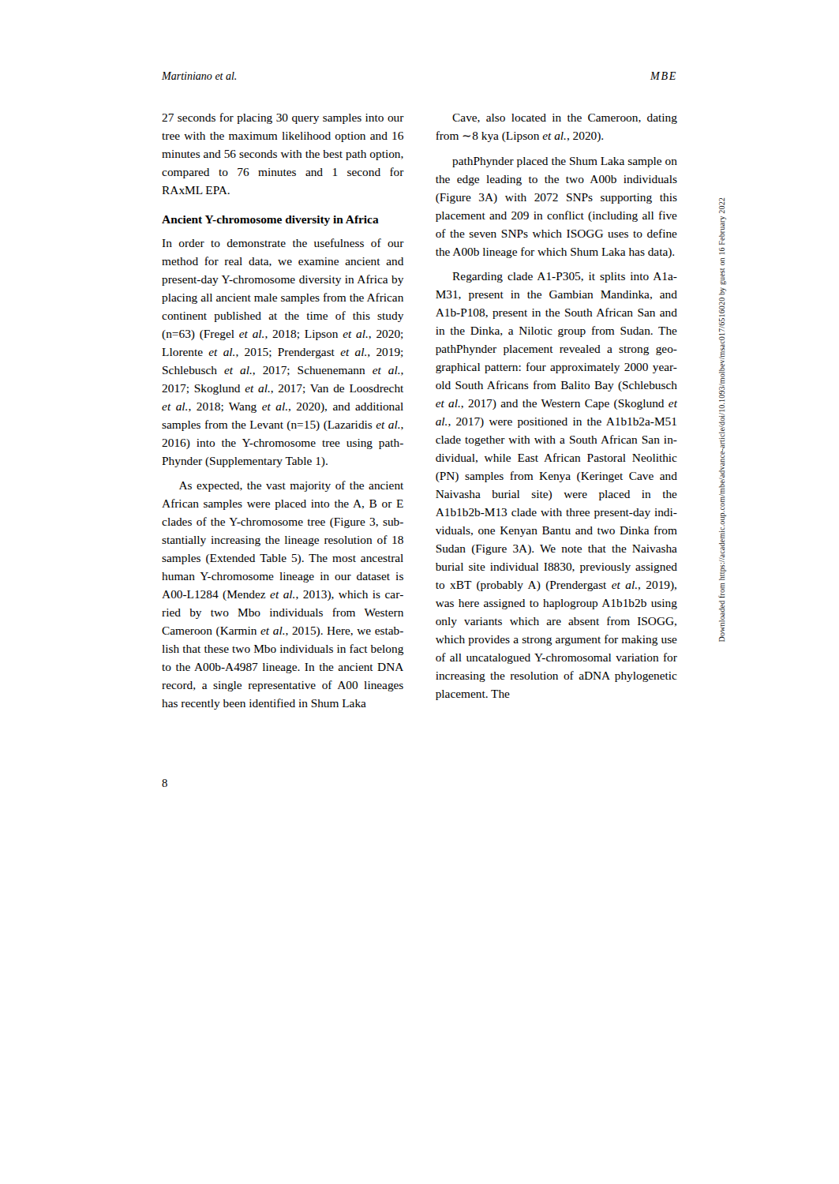Martiniano et al. MBE
27 seconds for placing 30 query samples into our tree with the maximum likelihood option and 16 minutes and 56 seconds with the best path option, compared to 76 minutes and 1 second for RAxML EPA.
Ancient Y-chromosome diversity in Africa
In order to demonstrate the usefulness of our method for real data, we examine ancient and present-day Y-chromosome diversity in Africa by placing all ancient male samples from the African continent published at the time of this study (n=63) (Fregel et al., 2018; Lipson et al., 2020; Llorente et al., 2015; Prendergast et al., 2019; Schlebusch et al., 2017; Schuenemann et al., 2017; Skoglund et al., 2017; Van de Loosdrecht et al., 2018; Wang et al., 2020), and additional samples from the Levant (n=15) (Lazaridis et al., 2016) into the Y-chromosome tree using pathPhynder (Supplementary Table 1).
As expected, the vast majority of the ancient African samples were placed into the A, B or E clades of the Y-chromosome tree (Figure 3, substantially increasing the lineage resolution of 18 samples (Extended Table 5). The most ancestral human Y-chromosome lineage in our dataset is A00-L1284 (Mendez et al., 2013), which is carried by two Mbo individuals from Western Cameroon (Karmin et al., 2015). Here, we establish that these two Mbo individuals in fact belong to the A00b-A4987 lineage. In the ancient DNA record, a single representative of A00 lineages has recently been identified in Shum Laka
Cave, also located in the Cameroon, dating from ∼8 kya (Lipson et al., 2020).
pathPhynder placed the Shum Laka sample on the edge leading to the two A00b individuals (Figure 3A) with 2072 SNPs supporting this placement and 209 in conflict (including all five of the seven SNPs which ISOGG uses to define the A00b lineage for which Shum Laka has data).
Regarding clade A1-P305, it splits into A1a-M31, present in the Gambian Mandinka, and A1b-P108, present in the South African San and in the Dinka, a Nilotic group from Sudan. The pathPhynder placement revealed a strong geographical pattern: four approximately 2000 year-old South Africans from Balito Bay (Schlebusch et al., 2017) and the Western Cape (Skoglund et al., 2017) were positioned in the A1b1b2a-M51 clade together with with a South African San individual, while East African Pastoral Neolithic (PN) samples from Kenya (Keringet Cave and Naivasha burial site) were placed in the A1b1b2b-M13 clade with three present-day individuals, one Kenyan Bantu and two Dinka from Sudan (Figure 3A). We note that the Naivasha burial site individual I8830, previously assigned to xBT (probably A) (Prendergast et al., 2019), was here assigned to haplogroup A1b1b2b using only variants which are absent from ISOGG, which provides a strong argument for making use of all uncatalogued Y-chromosomal variation for increasing the resolution of aDNA phylogenetic placement. The
8
Downloaded from https://academic.oup.com/mbe/advance-article/doi/10.1093/molbev/msac017/6516020 by guest on 16 February 2022